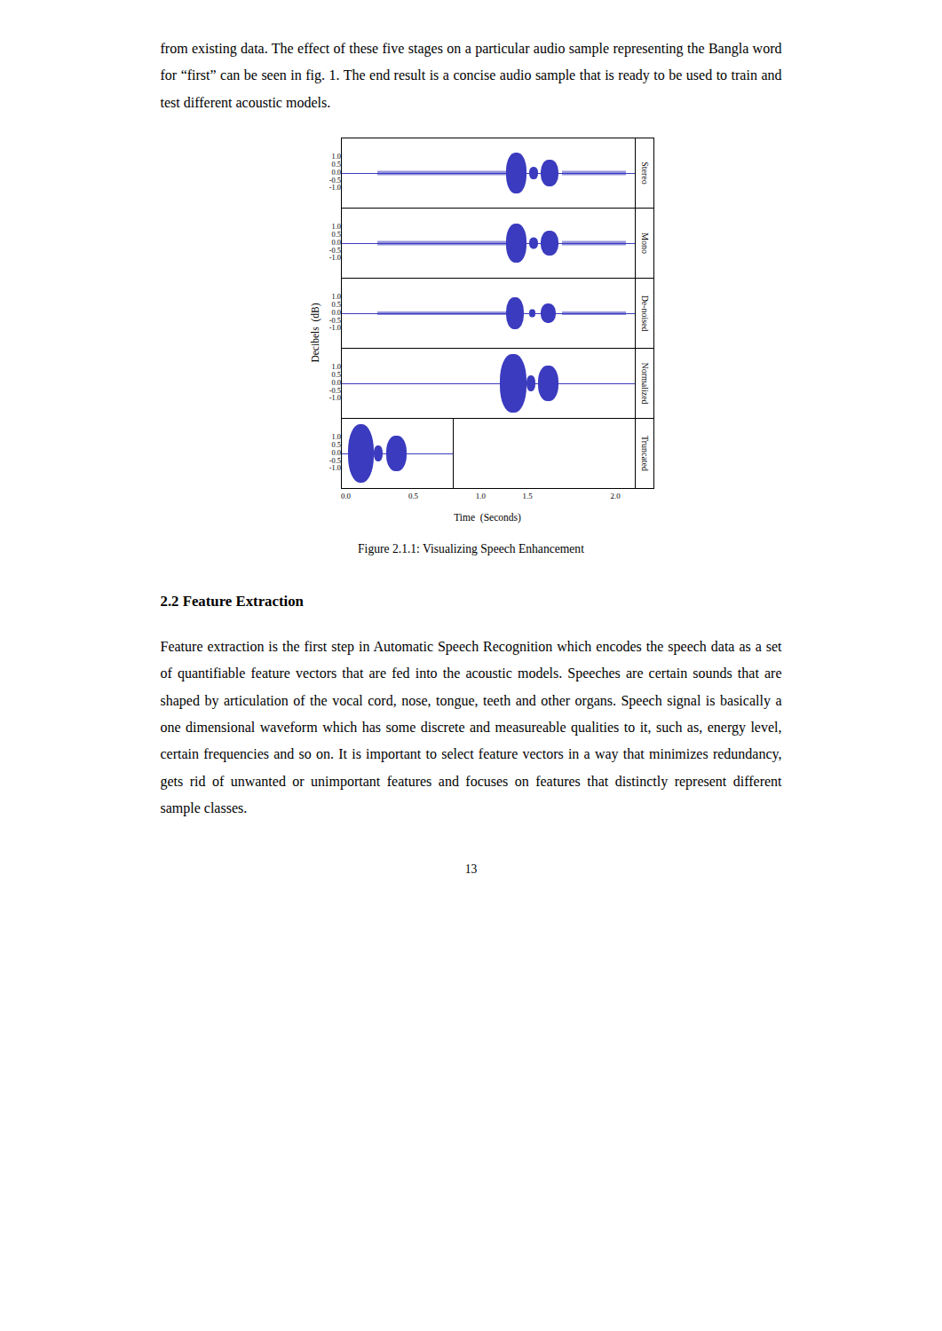from existing data. The effect of these five stages on a particular audio sample representing the Bangla word for “first” can be seen in fig. 1. The end result is a concise audio sample that is ready to be used to train and test different acoustic models.
Decibels (dB)
| 1.0 0.5 0.0 -0.5 -1.0 | | Stereo |
| 1.0 0.5 0.0 -0.5 -1.0 | | Mono |
| 1.0 0.5 0.0 -0.5 -1.0 | | De-noised |
| 1.0 0.5 0.0 -0.5 -1.0 | | Normalized |
| 1.0 0.5 0.0 -0.5 -1.0 | | Truncated |
0.0 0.5 1.0 1.5 2.0
Time (Seconds)
Figure 2.1.1: Visualizing Speech Enhancement
2.2 Feature Extraction
Feature extraction is the first step in Automatic Speech Recognition which encodes the speech data as a set of quantifiable feature vectors that are fed into the acoustic models. Speeches are certain sounds that are shaped by articulation of the vocal cord, nose, tongue, teeth and other organs. Speech signal is basically a one dimensional waveform which has some discrete and measureable qualities to it, such as, energy level, certain frequencies and so on. It is important to select feature vectors in a way that minimizes redundancy, gets rid of unwanted or unimportant features and focuses on features that distinctly represent different sample classes.
13